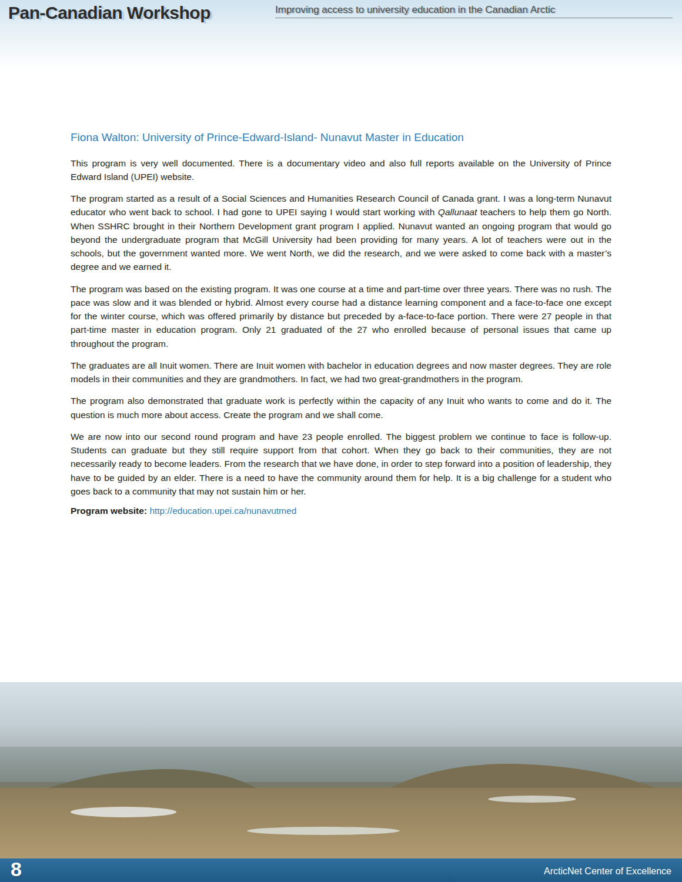Pan-Canadian Workshop
Pan-Canadian Workshop
Improving access to university education in the Canadian Arctic
Improving access to university education in the Canadian Arctic
Fiona Walton: University of Prince-Edward-Island- Nunavut Master in Education
This program is very well documented. There is a documentary video and also full reports available on the University of Prince Edward Island (UPEI) website.
The program started as a result of a Social Sciences and Humanities Research Council of Canada grant. I was a long-term Nunavut educator who went back to school. I had gone to UPEI saying I would start working with Qallunaat teachers to help them go North. When SSHRC brought in their Northern Development grant program I applied. Nunavut wanted an ongoing program that would go beyond the undergraduate program that McGill University had been providing for many years. A lot of teachers were out in the schools, but the government wanted more. We went North, we did the research, and we were asked to come back with a master’s degree and we earned it.
The program was based on the existing program. It was one course at a time and part-time over three years. There was no rush. The pace was slow and it was blended or hybrid. Almost every course had a distance learning component and a face-to-face one except for the winter course, which was offered primarily by distance but preceded by a-face-to-face portion. There were 27 people in that part-time master in education program. Only 21 graduated of the 27 who enrolled because of personal issues that came up throughout the program.
The graduates are all Inuit women. There are Inuit women with bachelor in education degrees and now master degrees. They are role models in their communities and they are grandmothers. In fact, we had two great-grandmothers in the program.
The program also demonstrated that graduate work is perfectly within the capacity of any Inuit who wants to come and do it. The question is much more about access. Create the program and we shall come.
We are now into our second round program and have 23 people enrolled. The biggest problem we continue to face is follow-up. Students can graduate but they still require support from that cohort. When they go back to their communities, they are not necessarily ready to become leaders. From the research that we have done, in order to step forward into a position of leadership, they have to be guided by an elder. There is a need to have the community around them for help. It is a big challenge for a student who goes back to a community that may not sustain him or her.
Program website: http://education.upei.ca/nunavutmed
8
ArcticNet Center of Excellence